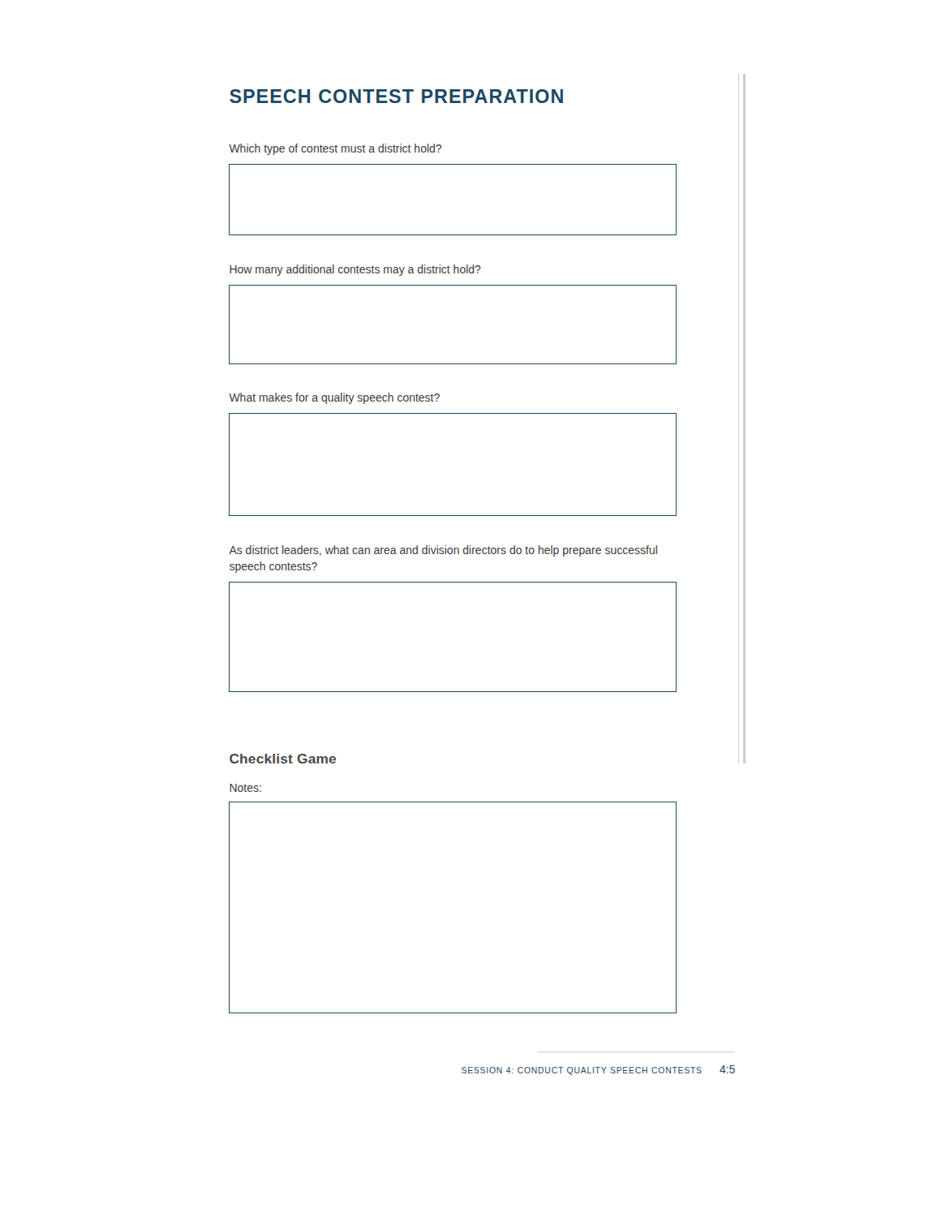Speech Contest Preparation
Which type of contest must a district hold?
How many additional contests may a district hold?
What makes for a quality speech contest?
As district leaders, what can area and division directors do to help prepare successful speech contests?
Checklist Game
Notes:
Session 4: Conduct Quality Speech Contests 4:5